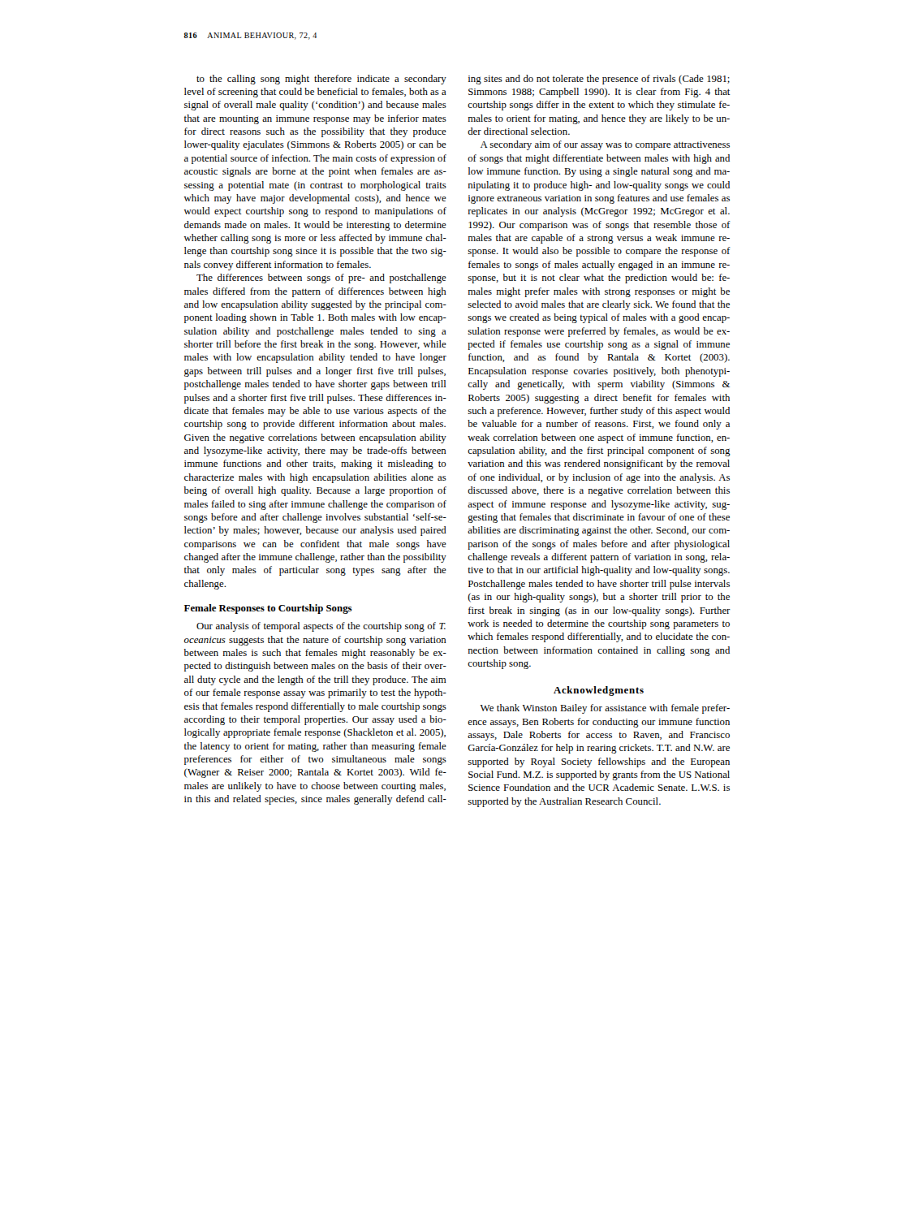816 Animal Behaviour, 72, 4
to the calling song might therefore indicate a secondary level of screening that could be beneficial to females, both as a signal of overall male quality (‘condition’) and because males that are mounting an immune response may be inferior mates for direct reasons such as the possibility that they produce lower-quality ejaculates (Simmons & Roberts 2005) or can be a potential source of infection. The main costs of expression of acoustic signals are borne at the point when females are assessing a potential mate (in contrast to morphological traits which may have major developmental costs), and hence we would expect courtship song to respond to manipulations of demands made on males. It would be interesting to determine whether calling song is more or less affected by immune challenge than courtship song since it is possible that the two signals convey different information to females.
The differences between songs of pre- and postchallenge males differed from the pattern of differences between high and low encapsulation ability suggested by the principal component loading shown in Table 1. Both males with low encapsulation ability and postchallenge males tended to sing a shorter trill before the first break in the song. However, while males with low encapsulation ability tended to have longer gaps between trill pulses and a longer first five trill pulses, postchallenge males tended to have shorter gaps between trill pulses and a shorter first five trill pulses. These differences indicate that females may be able to use various aspects of the courtship song to provide different information about males. Given the negative correlations between encapsulation ability and lysozyme-like activity, there may be trade-offs between immune functions and other traits, making it misleading to characterize males with high encapsulation abilities alone as being of overall high quality. Because a large proportion of males failed to sing after immune challenge the comparison of songs before and after challenge involves substantial ‘self-selection’ by males; however, because our analysis used paired comparisons we can be confident that male songs have changed after the immune challenge, rather than the possibility that only males of particular song types sang after the challenge.
Female Responses to Courtship Songs
Our analysis of temporal aspects of the courtship song of T. oceanicus suggests that the nature of courtship song variation between males is such that females might reasonably be expected to distinguish between males on the basis of their overall duty cycle and the length of the trill they produce. The aim of our female response assay was primarily to test the hypothesis that females respond differentially to male courtship songs according to their temporal properties. Our assay used a biologically appropriate female response (Shackleton et al. 2005), the latency to orient for mating, rather than measuring female preferences for either of two simultaneous male songs (Wagner & Reiser 2000; Rantala & Kortet 2003). Wild females are unlikely to have to choose between courting males, in this and related species, since males generally defend calling sites and do not tolerate the presence of rivals (Cade 1981; Simmons 1988; Campbell 1990). It is clear from Fig. 4 that courtship songs differ in the extent to which they stimulate females to orient for mating, and hence they are likely to be under directional selection.
A secondary aim of our assay was to compare attractiveness of songs that might differentiate between males with high and low immune function. By using a single natural song and manipulating it to produce high- and low-quality songs we could ignore extraneous variation in song features and use females as replicates in our analysis (McGregor 1992; McGregor et al. 1992). Our comparison was of songs that resemble those of males that are capable of a strong versus a weak immune response. It would also be possible to compare the response of females to songs of males actually engaged in an immune response, but it is not clear what the prediction would be: females might prefer males with strong responses or might be selected to avoid males that are clearly sick. We found that the songs we created as being typical of males with a good encapsulation response were preferred by females, as would be expected if females use courtship song as a signal of immune function, and as found by Rantala & Kortet (2003). Encapsulation response covaries positively, both phenotypically and genetically, with sperm viability (Simmons & Roberts 2005) suggesting a direct benefit for females with such a preference. However, further study of this aspect would be valuable for a number of reasons. First, we found only a weak correlation between one aspect of immune function, encapsulation ability, and the first principal component of song variation and this was rendered nonsignificant by the removal of one individual, or by inclusion of age into the analysis. As discussed above, there is a negative correlation between this aspect of immune response and lysozyme-like activity, suggesting that females that discriminate in favour of one of these abilities are discriminating against the other. Second, our comparison of the songs of males before and after physiological challenge reveals a different pattern of variation in song, relative to that in our artificial high-quality and low-quality songs. Postchallenge males tended to have shorter trill pulse intervals (as in our high-quality songs), but a shorter trill prior to the first break in singing (as in our low-quality songs). Further work is needed to determine the courtship song parameters to which females respond differentially, and to elucidate the connection between information contained in calling song and courtship song.
Acknowledgments
We thank Winston Bailey for assistance with female preference assays, Ben Roberts for conducting our immune function assays, Dale Roberts for access to Raven, and Francisco García-González for help in rearing crickets. T.T. and N.W. are supported by Royal Society fellowships and the European Social Fund. M.Z. is supported by grants from the US National Science Foundation and the UCR Academic Senate. L.W.S. is supported by the Australian Research Council.